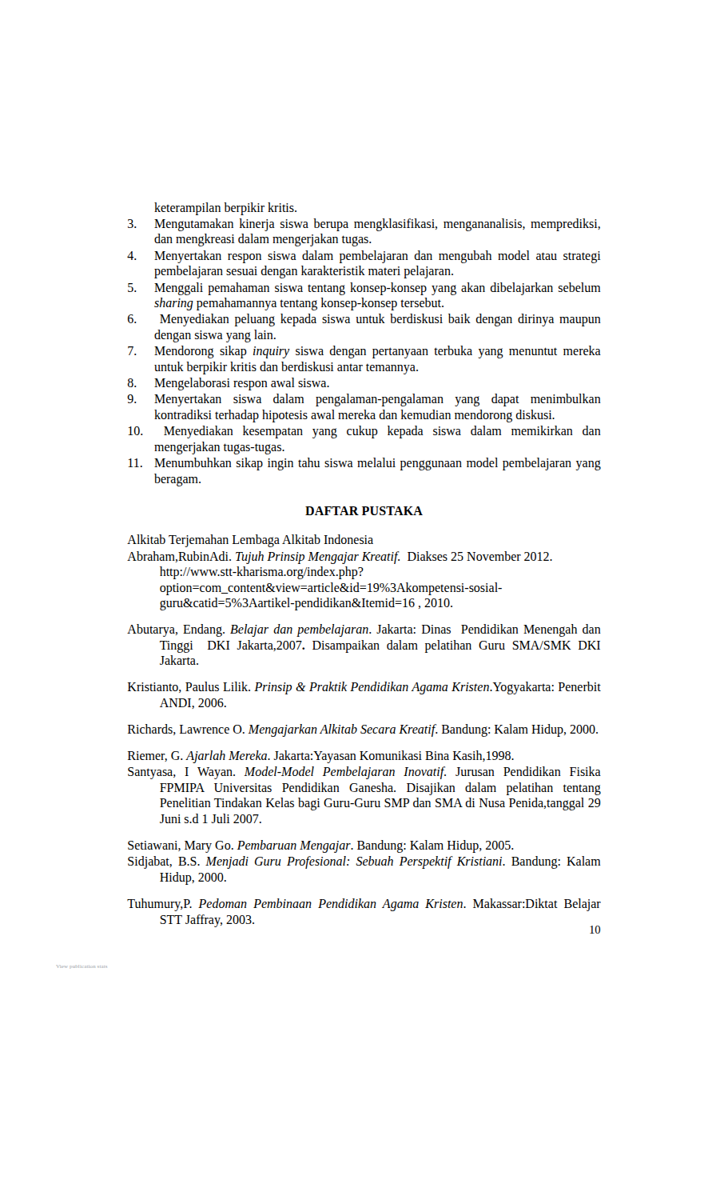keterampilan berpikir kritis.
3. Mengutamakan kinerja siswa berupa mengklasifikasi, mengananalisis, memprediksi, dan mengkreasi dalam mengerjakan tugas.
4. Menyertakan respon siswa dalam pembelajaran dan mengubah model atau strategi pembelajaran sesuai dengan karakteristik materi pelajaran.
5. Menggali pemahaman siswa tentang konsep-konsep yang akan dibelajarkan sebelum sharing pemahamannya tentang konsep-konsep tersebut.
6. Menyediakan peluang kepada siswa untuk berdiskusi baik dengan dirinya maupun dengan siswa yang lain.
7. Mendorong sikap inquiry siswa dengan pertanyaan terbuka yang menuntut mereka untuk berpikir kritis dan berdiskusi antar temannya.
8. Mengelaborasi respon awal siswa.
9. Menyertakan siswa dalam pengalaman-pengalaman yang dapat menimbulkan kontradiksi terhadap hipotesis awal mereka dan kemudian mendorong diskusi.
10. Menyediakan kesempatan yang cukup kepada siswa dalam memikirkan dan mengerjakan tugas-tugas.
11. Menumbuhkan sikap ingin tahu siswa melalui penggunaan model pembelajaran yang beragam.
DAFTAR PUSTAKA
Alkitab Terjemahan Lembaga Alkitab Indonesia
Abraham,RubinAdi. Tujuh Prinsip Mengajar Kreatif. Diakses 25 November 2012. http://www.stt-kharisma.org/index.php?option=com_content&view=article&id=19%3Akompetensi-sosial-guru&catid=5%3Aartikel-pendidikan&Itemid=16 , 2010.
Abutarya, Endang. Belajar dan pembelajaran. Jakarta: Dinas Pendidikan Menengah dan Tinggi DKI Jakarta,2007. Disampaikan dalam pelatihan Guru SMA/SMK DKI Jakarta.
Kristianto, Paulus Lilik. Prinsip & Praktik Pendidikan Agama Kristen.Yogyakarta: Penerbit ANDI, 2006.
Richards, Lawrence O. Mengajarkan Alkitab Secara Kreatif. Bandung: Kalam Hidup, 2000.
Riemer, G. Ajarlah Mereka. Jakarta:Yayasan Komunikasi Bina Kasih,1998.
Santyasa, I Wayan. Model-Model Pembelajaran Inovatif. Jurusan Pendidikan Fisika FPMIPA Universitas Pendidikan Ganesha. Disajikan dalam pelatihan tentang Penelitian Tindakan Kelas bagi Guru-Guru SMP dan SMA di Nusa Penida,tanggal 29 Juni s.d 1 Juli 2007.
Setiawani, Mary Go. Pembaruan Mengajar. Bandung: Kalam Hidup, 2005.
Sidjabat, B.S. Menjadi Guru Profesional: Sebuah Perspektif Kristiani. Bandung: Kalam Hidup, 2000.
Tuhumury,P. Pedoman Pembinaan Pendidikan Agama Kristen. Makassar:Diktat Belajar STT Jaffray, 2003.
10
View publication stats